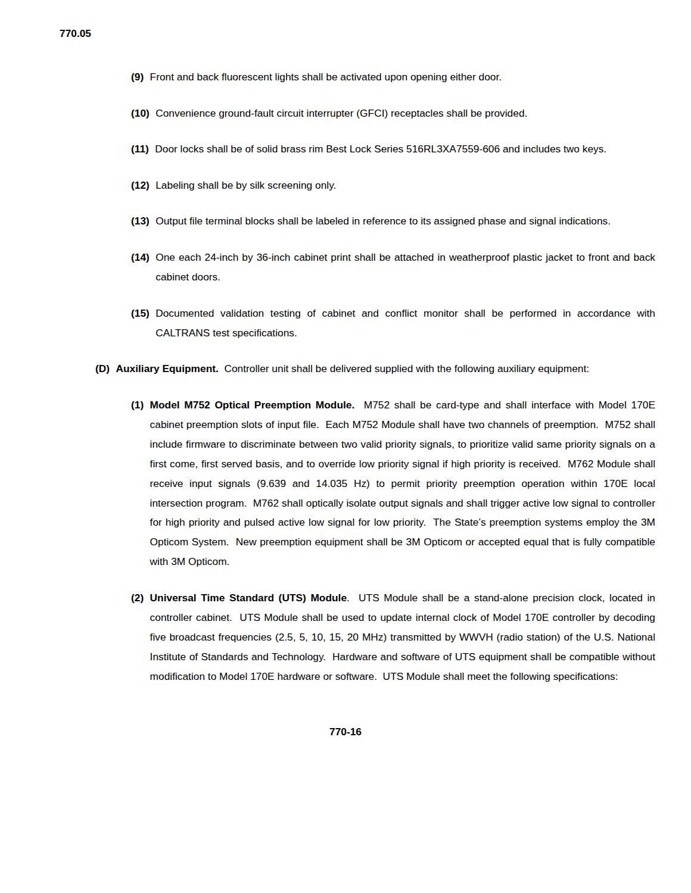770.05
(9) Front and back fluorescent lights shall be activated upon opening either door.
(10) Convenience ground-fault circuit interrupter (GFCI) receptacles shall be provided.
(11) Door locks shall be of solid brass rim Best Lock Series 516RL3XA7559-606 and includes two keys.
(12) Labeling shall be by silk screening only.
(13) Output file terminal blocks shall be labeled in reference to its assigned phase and signal indications.
(14) One each 24-inch by 36-inch cabinet print shall be attached in weatherproof plastic jacket to front and back cabinet doors.
(15) Documented validation testing of cabinet and conflict monitor shall be performed in accordance with CALTRANS test specifications.
(D) Auxiliary Equipment. Controller unit shall be delivered supplied with the following auxiliary equipment:
(1) Model M752 Optical Preemption Module. M752 shall be card-type and shall interface with Model 170E cabinet preemption slots of input file. Each M752 Module shall have two channels of preemption. M752 shall include firmware to discriminate between two valid priority signals, to prioritize valid same priority signals on a first come, first served basis, and to override low priority signal if high priority is received. M762 Module shall receive input signals (9.639 and 14.035 Hz) to permit priority preemption operation within 170E local intersection program. M762 shall optically isolate output signals and shall trigger active low signal to controller for high priority and pulsed active low signal for low priority. The State’s preemption systems employ the 3M Opticom System. New preemption equipment shall be 3M Opticom or accepted equal that is fully compatible with 3M Opticom.
(2) Universal Time Standard (UTS) Module. UTS Module shall be a stand-alone precision clock, located in controller cabinet. UTS Module shall be used to update internal clock of Model 170E controller by decoding five broadcast frequencies (2.5, 5, 10, 15, 20 MHz) transmitted by WWVH (radio station) of the U.S. National Institute of Standards and Technology. Hardware and software of UTS equipment shall be compatible without modification to Model 170E hardware or software. UTS Module shall meet the following specifications:
770-16